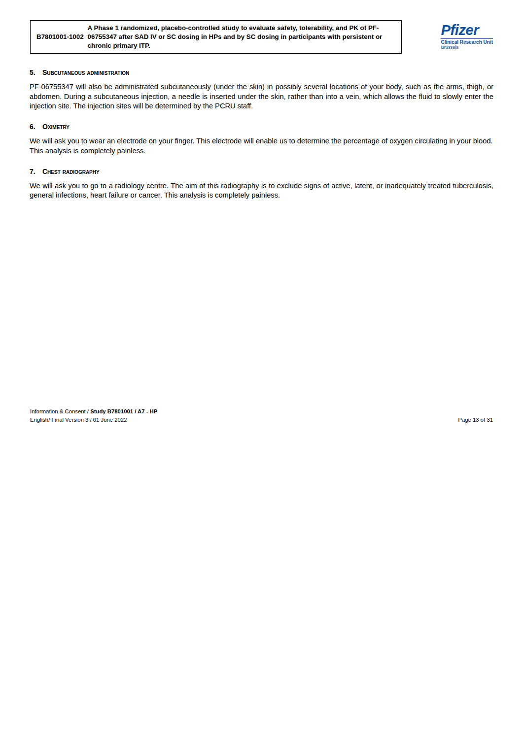| / B7801001-1002 / A Phase 1 randomized, placebo-controlled study to evaluate safety, tolerability, and PK of PF-06755347 after SAD IV or SC dosing in HPs and by SC dosing in participants with persistent or chronic primary ITP. / | Pfizer Clinical Research Unit Brussels |
5. Subcutaneous administration
PF-06755347 will also be administrated subcutaneously (under the skin) in possibly several locations of your body, such as the arms, thigh, or abdomen. During a subcutaneous injection, a needle is inserted under the skin, rather than into a vein, which allows the fluid to slowly enter the injection site. The injection sites will be determined by the PCRU staff.
6. Oximetry
We will ask you to wear an electrode on your finger. This electrode will enable us to determine the percentage of oxygen circulating in your blood.
This analysis is completely painless.
7. Chest radiography
We will ask you to go to a radiology centre. The aim of this radiography is to exclude signs of active, latent, or inadequately treated tuberculosis, general infections, heart failure or cancer. This analysis is completely painless.
| Information & Consent / Study B7801001 / A7 - HP | |
| English/ Final Version 3 / 01 June 2022 | Page 13 of 31 |